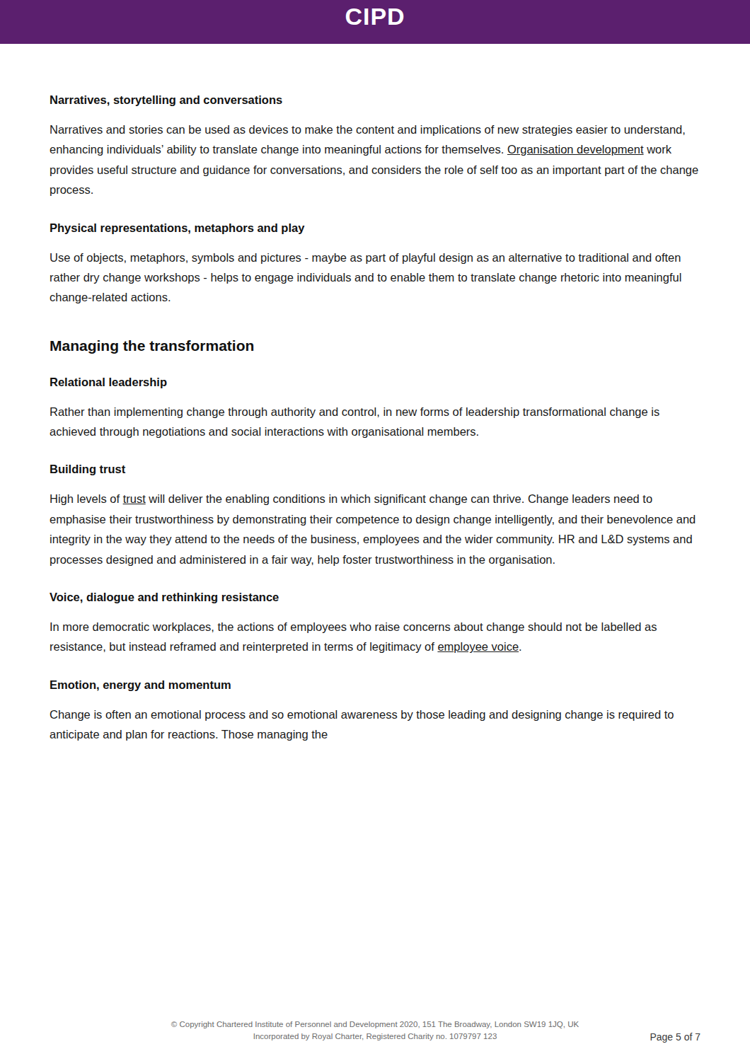CIPD
Narratives, storytelling and conversations
Narratives and stories can be used as devices to make the content and implications of new strategies easier to understand, enhancing individuals’ ability to translate change into meaningful actions for themselves. Organisation development work provides useful structure and guidance for conversations, and considers the role of self too as an important part of the change process.
Physical representations, metaphors and play
Use of objects, metaphors, symbols and pictures - maybe as part of playful design as an alternative to traditional and often rather dry change workshops - helps to engage individuals and to enable them to translate change rhetoric into meaningful change-related actions.
Managing the transformation
Relational leadership
Rather than implementing change through authority and control, in new forms of leadership transformational change is achieved through negotiations and social interactions with organisational members.
Building trust
High levels of trust will deliver the enabling conditions in which significant change can thrive. Change leaders need to emphasise their trustworthiness by demonstrating their competence to design change intelligently, and their benevolence and integrity in the way they attend to the needs of the business, employees and the wider community. HR and L&D systems and processes designed and administered in a fair way, help foster trustworthiness in the organisation.
Voice, dialogue and rethinking resistance
In more democratic workplaces, the actions of employees who raise concerns about change should not be labelled as resistance, but instead reframed and reinterpreted in terms of legitimacy of employee voice.
Emotion, energy and momentum
Change is often an emotional process and so emotional awareness by those leading and designing change is required to anticipate and plan for reactions. Those managing the
© Copyright Chartered Institute of Personnel and Development 2020, 151 The Broadway, London SW19 1JQ, UK
Incorporated by Royal Charter, Registered Charity no. 1079797 123
Page 5 of 7